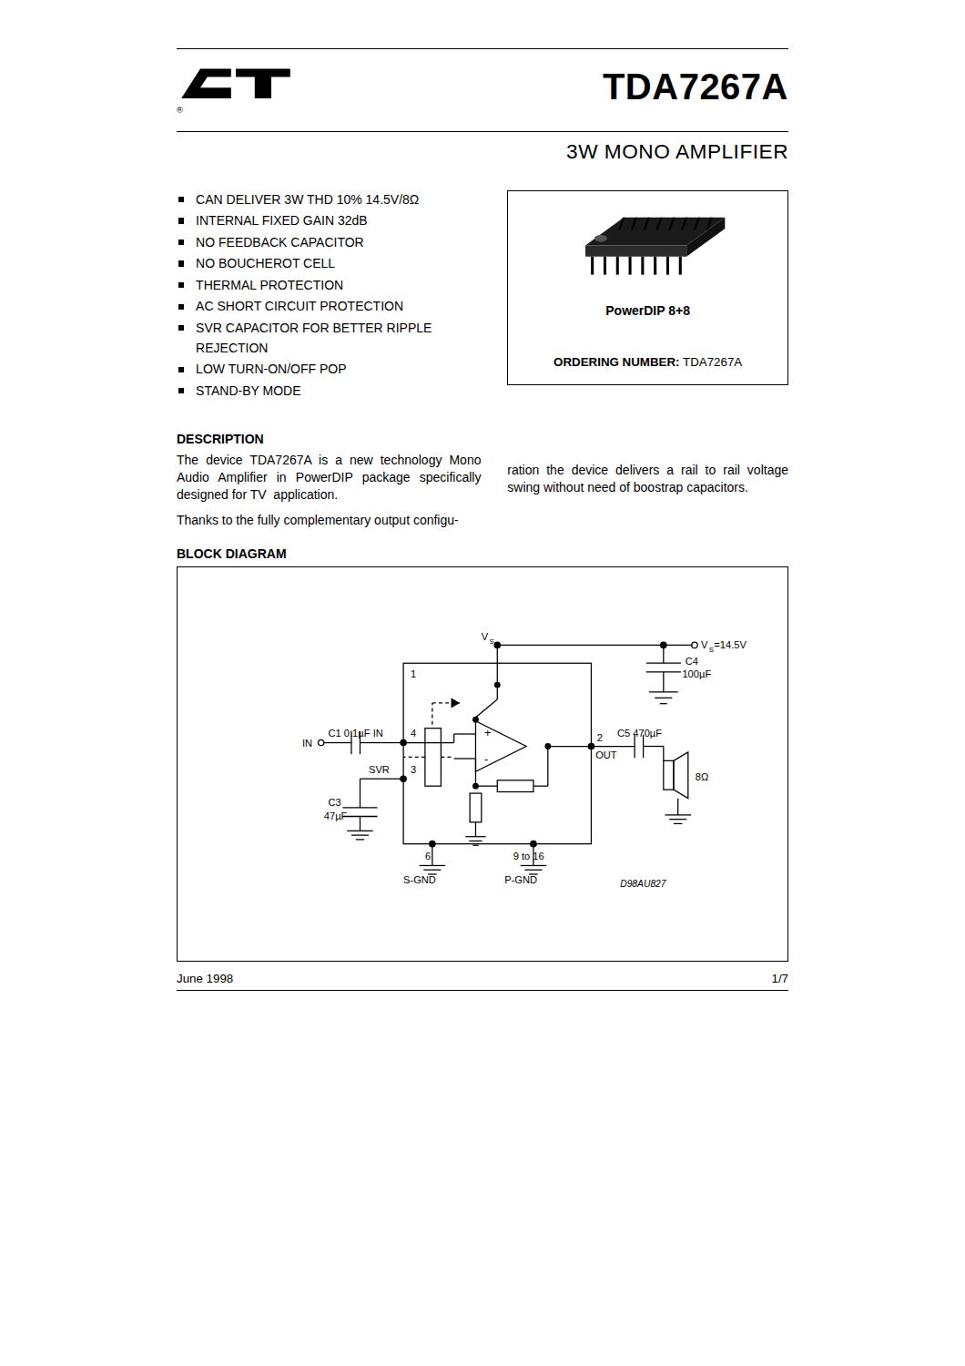®
TDA7267A
3W MONO AMPLIFIER
CAN DELIVER 3W THD 10% 14.5V/8Ω
INTERNAL FIXED GAIN 32dB
NO FEEDBACK CAPACITOR
NO BOUCHEROT CELL
THERMAL PROTECTION
AC SHORT CIRCUIT PROTECTION
SVR CAPACITOR FOR BETTER RIPPLE REJECTION
LOW TURN-ON/OFF POP
STAND-BY MODE
PowerDIP 8+8
ORDERING NUMBER: TDA7267A
DESCRIPTION
The device TDA7267A is a new technology Mono Audio Amplifier in PowerDIP package specifically designed for TV application.
Thanks to the fully complementary output configu-
ration the device delivers a rail to rail voltage swing without need of boostrap capacitors.
BLOCK DIAGRAM
V S V S =14.5V C4 100µF 1 2 3 4 6 9 to 16 C1 0.1µF IN IN SVR C3 47µF C5 470µF 8Ω OUT S-GND P-GND + - D98AU827
June 1998
1/7